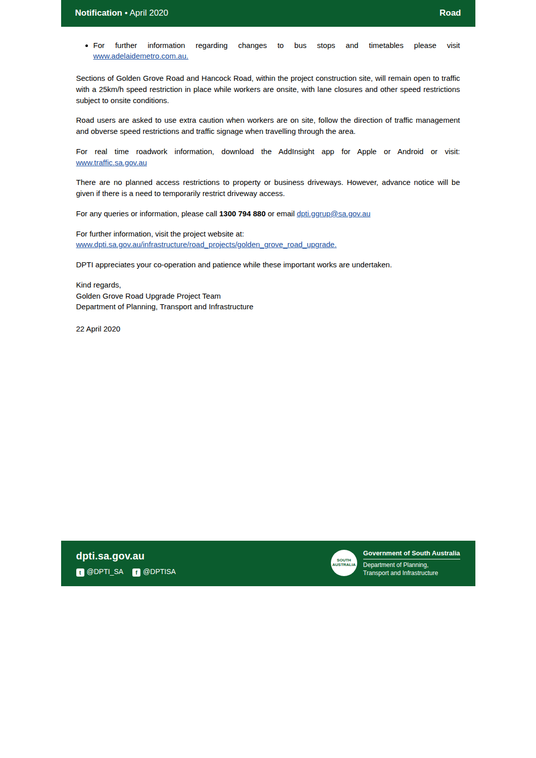Notification • April 2020
Road
For further information regarding changes to bus stops and timetables please visit www.adelaidemetro.com.au.
Sections of Golden Grove Road and Hancock Road, within the project construction site, will remain open to traffic with a 25km/h speed restriction in place while workers are onsite, with lane closures and other speed restrictions subject to onsite conditions.
Road users are asked to use extra caution when workers are on site, follow the direction of traffic management and obverse speed restrictions and traffic signage when travelling through the area.
For real time roadwork information, download the AddInsight app for Apple or Android or visit: www.traffic.sa.gov.au
There are no planned access restrictions to property or business driveways. However, advance notice will be given if there is a need to temporarily restrict driveway access.
For any queries or information, please call 1300 794 880 or email dpti.ggrup@sa.gov.au
For further information, visit the project website at:
www.dpti.sa.gov.au/infrastructure/road_projects/golden_grove_road_upgrade.
DPTI appreciates your co-operation and patience while these important works are undertaken.
Kind regards,
Golden Grove Road Upgrade Project Team
Department of Planning, Transport and Infrastructure
22 April 2020
dpti.sa.gov.au
t@DPTI_SA f@DPTISA
SOUTH
AUSTRALIA
Government of South Australia
Department of Planning,
Transport and Infrastructure